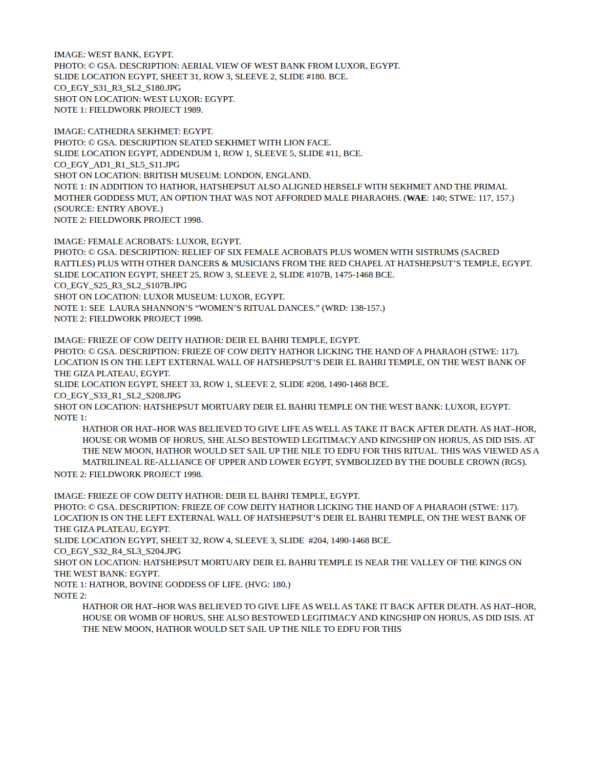IMAGE: WEST BANK, EGYPT.
PHOTO: © GSA. DESCRIPTION: AERIAL VIEW OF WEST BANK FROM LUXOR, EGYPT.
SLIDE LOCATION EGYPT, SHEET 31, ROW 3, SLEEVE 2, SLIDE #180. BCE.
CO_EGY_S31_R3_SL2_S180.jpg
SHOT ON LOCATION: WEST LUXOR: EGYPT.
NOTE 1: FIELDWORK PROJECT 1989.
IMAGE: CATHEDRA SEKHMET: EGYPT.
PHOTO: © GSA. DESCRIPTION SEATED SEKHMET WITH LION FACE.
SLIDE LOCATION EGYPT, ADDENDUM 1, ROW 1, SLEEVE 5, SLIDE #11, BCE.
CO_EGY_AD1_R1_SL5_S11.jpg
SHOT ON LOCATION: BRITISH MUSEUM: LONDON, ENGLAND.
NOTE 1: IN ADDITION TO HATHOR, HATSHEPSUT ALSO ALIGNED HERSELF WITH SEKHMET AND THE PRIMAL MOTHER GODDESS MUT, AN OPTION THAT WAS NOT AFFORDED MALE PHARAOHS. (WAE: 140; STWE: 117, 157.) (SOURCE: ENTRY ABOVE.)
NOTE 2: FIELDWORK PROJECT 1998.
IMAGE: FEMALE ACROBATS: LUXOR, EGYPT.
PHOTO: © GSA. DESCRIPTION: RELIEF OF SIX FEMALE ACROBATS PLUS WOMEN WITH SISTRUMS (SACRED RATTLES) PLUS WITH OTHER DANCERS & MUSICIANS FROM THE RED CHAPEL AT HATSHEPSUT’S TEMPLE, EGYPT.
SLIDE LOCATION EGYPT, SHEET 25, ROW 3, SLEEVE 2, SLIDE #107B, 1475-1468 BCE.
CO_EGY_S25_R3_SL2_S107B.jpg
SHOT ON LOCATION: LUXOR MUSEUM: LUXOR, EGYPT.
NOTE 1: SEE LAURA SHANNON’S “WOMEN’S RITUAL DANCES.” (WRD: 138-157.)
NOTE 2: FIELDWORK PROJECT 1998.
IMAGE: FRIEZE OF COW DEITY HATHOR: DEIR EL BAHRI TEMPLE, EGYPT.
PHOTO: © GSA. DESCRIPTION: FRIEZE OF COW DEITY HATHOR LICKING THE HAND OF A PHARAOH (STWE: 117). LOCATION IS ON THE LEFT EXTERNAL WALL OF HATSHEPSUT’S DEIR EL BAHRI TEMPLE, ON THE WEST BANK OF THE GIZA PLATEAU, EGYPT.
SLIDE LOCATION EGYPT, SHEET 33, ROW 1, SLEEVE 2, SLIDE #208, 1490-1468 BCE.
CO_EGY_S33_R1_SL2_S208.jpg
SHOT ON LOCATION: HATSHEPSUT MORTUARY DEIR EL BAHRI TEMPLE ON THE WEST BANK: LUXOR, EGYPT.
NOTE 1:
HATHOR OR HAT–HOR WAS BELIEVED TO GIVE LIFE AS WELL AS TAKE IT BACK AFTER DEATH. AS HAT–HOR, HOUSE OR WOMB OF HORUS, SHE ALSO BESTOWED LEGITIMACY AND KINGSHIP ON HORUS, AS DID ISIS. AT THE NEW MOON, HATHOR WOULD SET SAIL UP THE NILE TO EDFU FOR THIS RITUAL. THIS WAS VIEWED AS A MATRILINEAL RE-ALLIANCE OF UPPER AND LOWER EGYPT, SYMBOLIZED BY THE DOUBLE CROWN (RGS).
NOTE 2: FIELDWORK PROJECT 1998.
IMAGE: FRIEZE OF COW DEITY HATHOR: DEIR EL BAHRI TEMPLE, EGYPT.
PHOTO: © GSA. DESCRIPTION: FRIEZE OF COW DEITY HATHOR LICKING THE HAND OF A PHARAOH (STWE: 117). LOCATION IS ON THE LEFT EXTERNAL WALL OF HATSHEPSUT’S DEIR EL BAHRI TEMPLE, ON THE WEST BANK OF THE GIZA PLATEAU, EGYPT.
SLIDE LOCATION EGYPT, SHEET 32, ROW 4, SLEEVE 3, SLIDE #204, 1490-1468 BCE.
CO_EGY_S32_R4_SL3_S204.jpg
SHOT ON LOCATION: HATSHEPSUT MORTUARY DEIR EL BAHRI TEMPLE IS NEAR THE VALLEY OF THE KINGS ON THE WEST BANK: EGYPT.
NOTE 1: HATHOR, BOVINE GODDESS OF LIFE. (HVG: 180.)
NOTE 2:
HATHOR OR HAT–HOR WAS BELIEVED TO GIVE LIFE AS WELL AS TAKE IT BACK AFTER DEATH. AS HAT–HOR, HOUSE OR WOMB OF HORUS, SHE ALSO BESTOWED LEGITIMACY AND KINGSHIP ON HORUS, AS DID ISIS. AT THE NEW MOON, HATHOR WOULD SET SAIL UP THE NILE TO EDFU FOR THIS